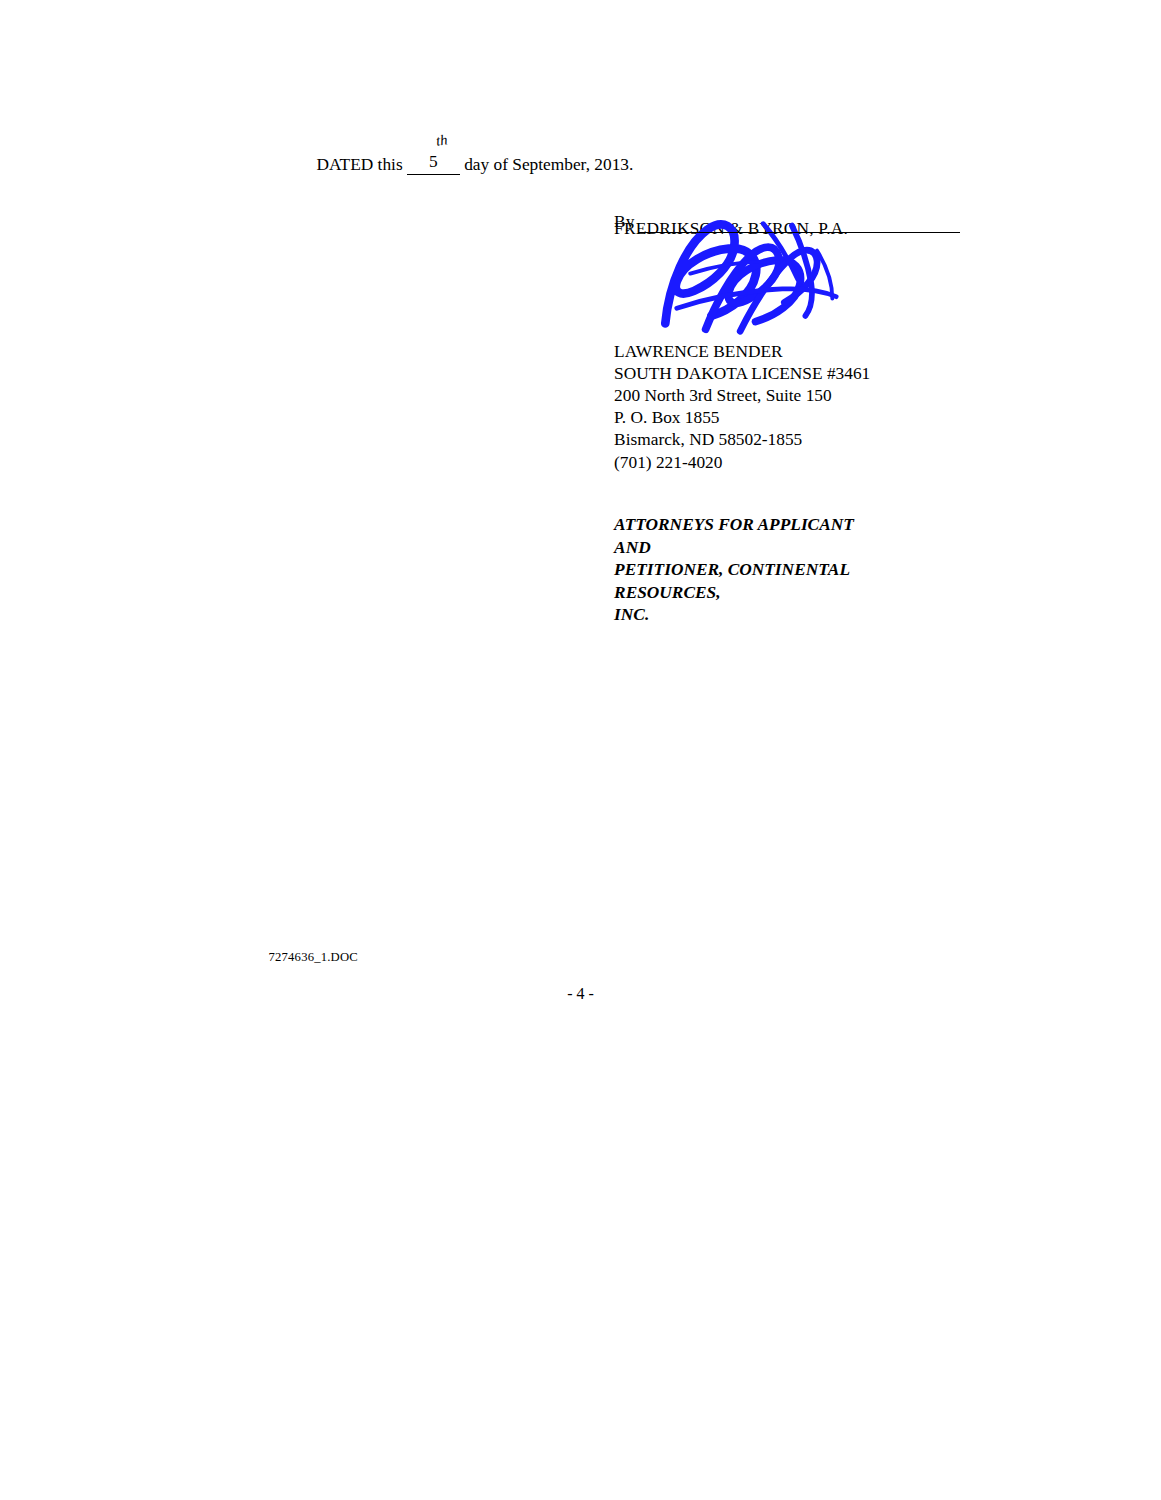DATED this th 5 day of September, 2013.
FREDRIKSON & BYRON, P.A.
By
LAWRENCE BENDER
SOUTH DAKOTA LICENSE #3461
200 North 3rd Street, Suite 150
P. O. Box 1855
Bismarck, ND 58502-1855
(701) 221-4020
ATTORNEYS FOR APPLICANT AND
PETITIONER, CONTINENTAL RESOURCES,
INC.
7274636_1.DOC
- 4 -